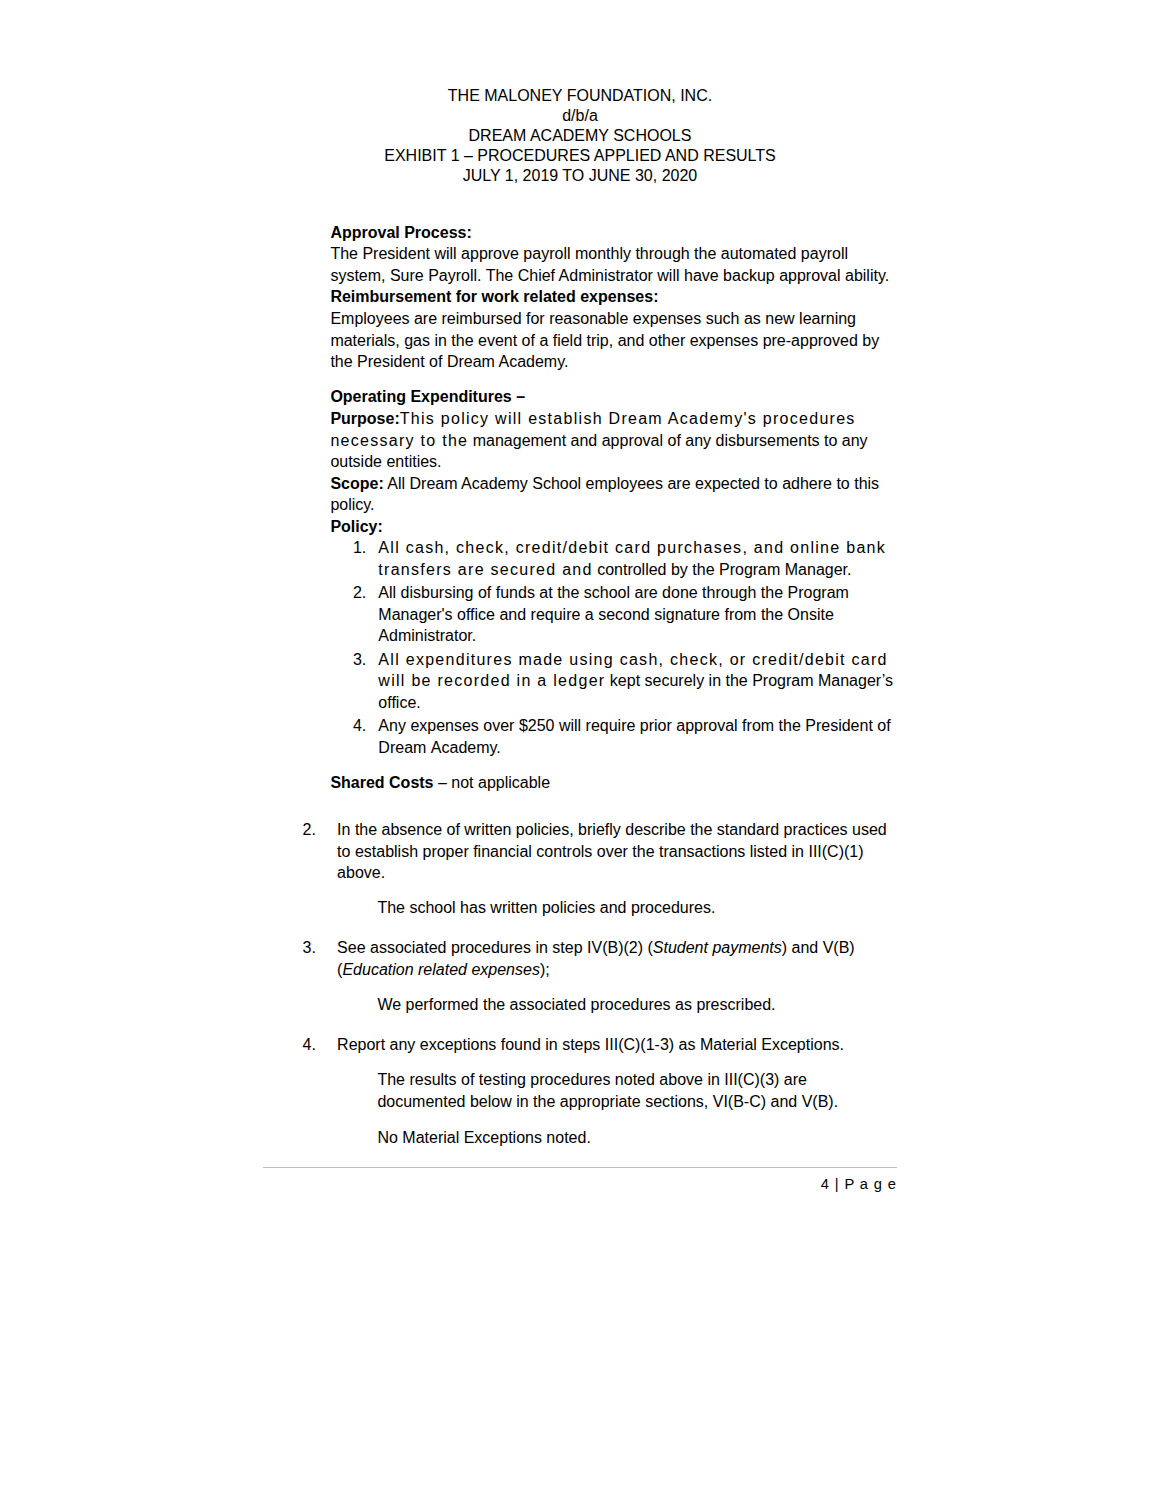THE MALONEY FOUNDATION, INC.
d/b/a
DREAM ACADEMY SCHOOLS
EXHIBIT 1 – PROCEDURES APPLIED AND RESULTS
JULY 1, 2019 TO JUNE 30, 2020
Approval Process:
The President will approve payroll monthly through the automated payroll system, Sure Payroll. The Chief Administrator will have backup approval ability.
Reimbursement for work related expenses:
Employees are reimbursed for reasonable expenses such as new learning materials, gas in the event of a field trip, and other expenses pre-approved by the President of Dream Academy.
Operating Expenditures –
Purpose: This policy will establish Dream Academy's procedures necessary to the management and approval of any disbursements to any outside entities.
Scope: All Dream Academy School employees are expected to adhere to this policy.
Policy:
All cash, check, credit/debit card purchases, and online bank transfers are secured and controlled by the Program Manager.
All disbursing of funds at the school are done through the Program Manager's office and require a second signature from the Onsite Administrator.
All expenditures made using cash, check, or credit/debit card will be recorded in a ledger kept securely in the Program Manager’s office.
Any expenses over $250 will require prior approval from the President of Dream Academy.
Shared Costs – not applicable
2.
In the absence of written policies, briefly describe the standard practices used to establish proper financial controls over the transactions listed in III(C)(1) above.
The school has written policies and procedures.
3.
See associated procedures in step IV(B)(2) (Student payments) and V(B) (Education related expenses);
We performed the associated procedures as prescribed.
4.
Report any exceptions found in steps III(C)(1-3) as Material Exceptions.
The results of testing procedures noted above in III(C)(3) are documented below in the appropriate sections, VI(B-C) and V(B).
No Material Exceptions noted.
4 | P a g e